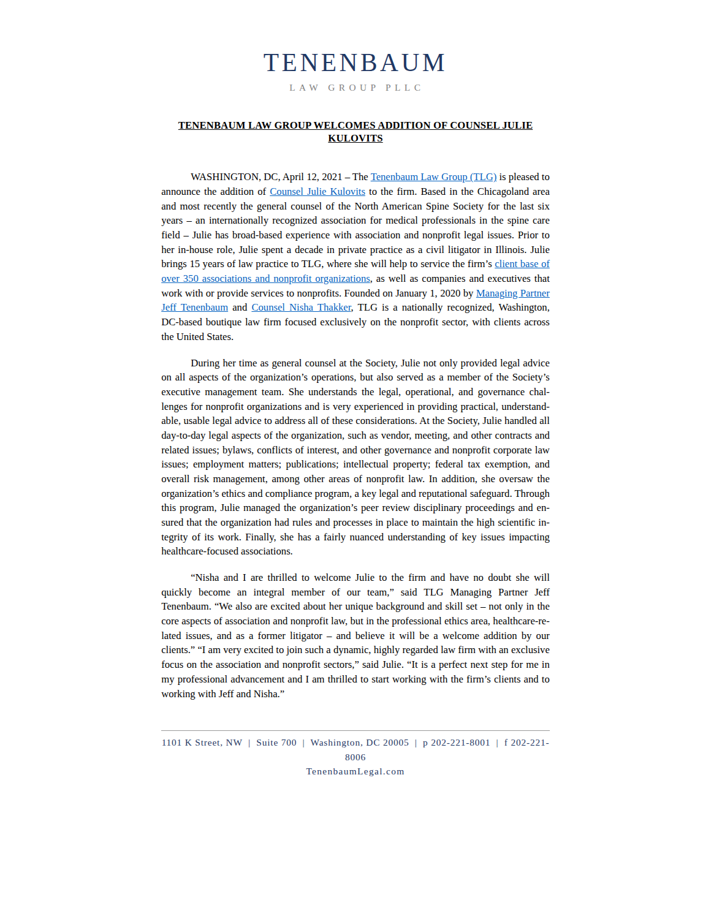Tenenbaum
Law Group PLLC
Tenenbaum Law Group Welcomes Addition of Counsel Julie Kulovits
WASHINGTON, DC, April 12, 2021 – The Tenenbaum Law Group (TLG) is pleased to announce the addition of Counsel Julie Kulovits to the firm. Based in the Chicagoland area and most recently the general counsel of the North American Spine Society for the last six years – an internationally recognized association for medical professionals in the spine care field – Julie has broad-based experience with association and nonprofit legal issues. Prior to her in-house role, Julie spent a decade in private practice as a civil litigator in Illinois. Julie brings 15 years of law practice to TLG, where she will help to service the firm’s client base of over 350 associations and nonprofit organizations, as well as companies and executives that work with or provide services to nonprofits. Founded on January 1, 2020 by Managing Partner Jeff Tenenbaum and Counsel Nisha Thakker, TLG is a nationally recognized, Washington, DC-based boutique law firm focused exclusively on the nonprofit sector, with clients across the United States.
During her time as general counsel at the Society, Julie not only provided legal advice on all aspects of the organization’s operations, but also served as a member of the Society’s executive management team. She understands the legal, operational, and governance challenges for nonprofit organizations and is very experienced in providing practical, understandable, usable legal advice to address all of these considerations. At the Society, Julie handled all day-to-day legal aspects of the organization, such as vendor, meeting, and other contracts and related issues; bylaws, conflicts of interest, and other governance and nonprofit corporate law issues; employment matters; publications; intellectual property; federal tax exemption, and overall risk management, among other areas of nonprofit law. In addition, she oversaw the organization’s ethics and compliance program, a key legal and reputational safeguard. Through this program, Julie managed the organization’s peer review disciplinary proceedings and ensured that the organization had rules and processes in place to maintain the high scientific integrity of its work. Finally, she has a fairly nuanced understanding of key issues impacting healthcare-focused associations.
“Nisha and I are thrilled to welcome Julie to the firm and have no doubt she will quickly become an integral member of our team,” said TLG Managing Partner Jeff Tenenbaum. “We also are excited about her unique background and skill set – not only in the core aspects of association and nonprofit law, but in the professional ethics area, healthcare-related issues, and as a former litigator – and believe it will be a welcome addition by our clients.” “I am very excited to join such a dynamic, highly regarded law firm with an exclusive focus on the association and nonprofit sectors,” said Julie. “It is a perfect next step for me in my professional advancement and I am thrilled to start working with the firm’s clients and to working with Jeff and Nisha.”
1101 K Street, NW | Suite 700 | Washington, DC 20005 | p 202-221-8001 | f 202-221-8006
TenenbaumLegal.com